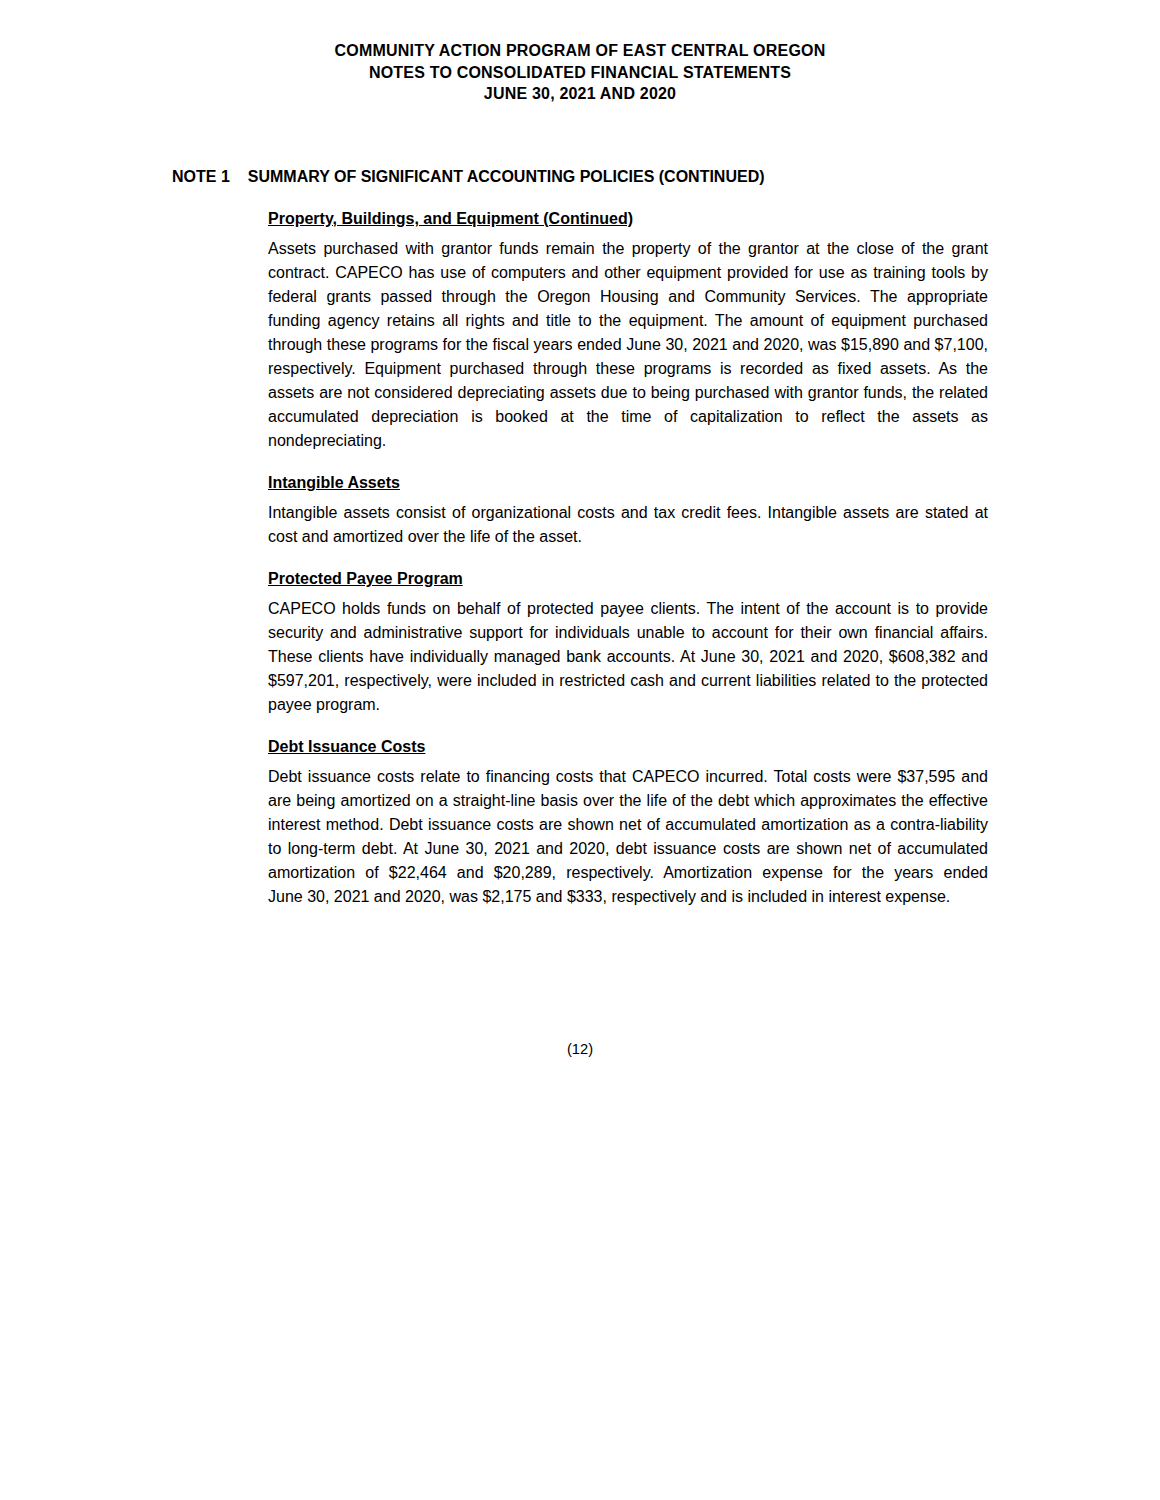Community Action Program of East Central Oregon
Notes to Consolidated Financial Statements
June 30, 2021 and 2020
Note 1 Summary of Significant Accounting Policies (Continued)
Property, Buildings, and Equipment (Continued)
Assets purchased with grantor funds remain the property of the grantor at the close of the grant contract. CAPECO has use of computers and other equipment provided for use as training tools by federal grants passed through the Oregon Housing and Community Services. The appropriate funding agency retains all rights and title to the equipment. The amount of equipment purchased through these programs for the fiscal years ended June 30, 2021 and 2020, was $15,890 and $7,100, respectively. Equipment purchased through these programs is recorded as fixed assets. As the assets are not considered depreciating assets due to being purchased with grantor funds, the related accumulated depreciation is booked at the time of capitalization to reflect the assets as nondepreciating.
Intangible Assets
Intangible assets consist of organizational costs and tax credit fees. Intangible assets are stated at cost and amortized over the life of the asset.
Protected Payee Program
CAPECO holds funds on behalf of protected payee clients. The intent of the account is to provide security and administrative support for individuals unable to account for their own financial affairs. These clients have individually managed bank accounts. At June 30, 2021 and 2020, $608,382 and $597,201, respectively, were included in restricted cash and current liabilities related to the protected payee program.
Debt Issuance Costs
Debt issuance costs relate to financing costs that CAPECO incurred. Total costs were $37,595 and are being amortized on a straight-line basis over the life of the debt which approximates the effective interest method. Debt issuance costs are shown net of accumulated amortization as a contra-liability to long-term debt. At June 30, 2021 and 2020, debt issuance costs are shown net of accumulated amortization of $22,464 and $20,289, respectively. Amortization expense for the years ended June 30, 2021 and 2020, was $2,175 and $333, respectively and is included in interest expense.
(12)